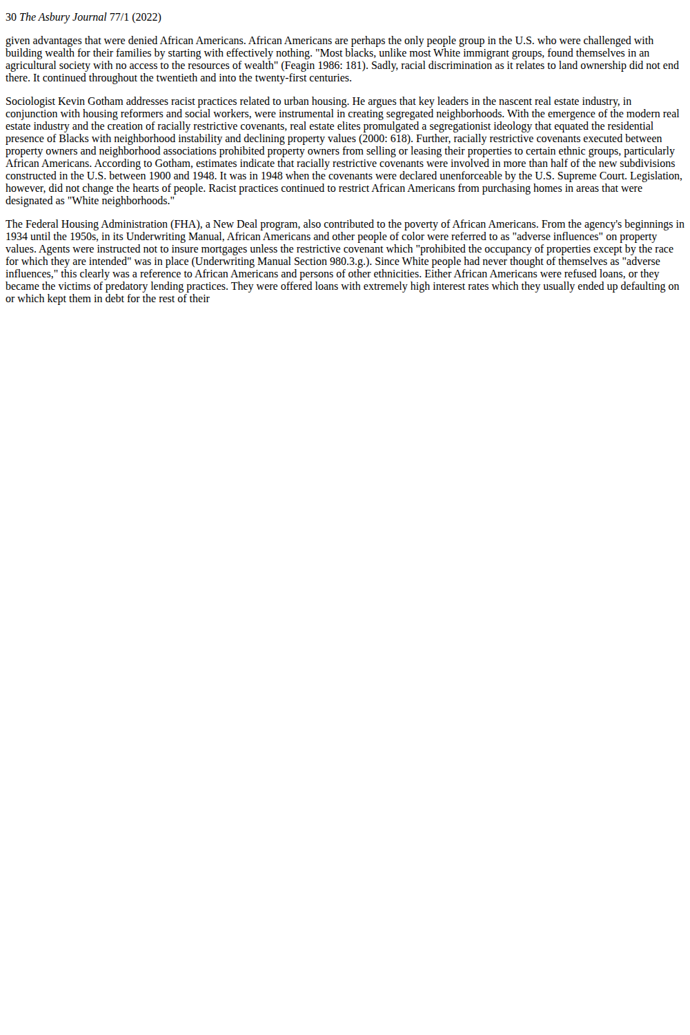30 The Asbury Journal 77/1 (2022)
given advantages that were denied African Americans. African Americans are perhaps the only people group in the U.S. who were challenged with building wealth for their families by starting with effectively nothing. "Most blacks, unlike most White immigrant groups, found themselves in an agricultural society with no access to the resources of wealth" (Feagin 1986: 181). Sadly, racial discrimination as it relates to land ownership did not end there. It continued throughout the twentieth and into the twenty-first centuries.
Sociologist Kevin Gotham addresses racist practices related to urban housing. He argues that key leaders in the nascent real estate industry, in conjunction with housing reformers and social workers, were instrumental in creating segregated neighborhoods. With the emergence of the modern real estate industry and the creation of racially restrictive covenants, real estate elites promulgated a segregationist ideology that equated the residential presence of Blacks with neighborhood instability and declining property values (2000: 618). Further, racially restrictive covenants executed between property owners and neighborhood associations prohibited property owners from selling or leasing their properties to certain ethnic groups, particularly African Americans. According to Gotham, estimates indicate that racially restrictive covenants were involved in more than half of the new subdivisions constructed in the U.S. between 1900 and 1948. It was in 1948 when the covenants were declared unenforceable by the U.S. Supreme Court. Legislation, however, did not change the hearts of people. Racist practices continued to restrict African Americans from purchasing homes in areas that were designated as "White neighborhoods."
The Federal Housing Administration (FHA), a New Deal program, also contributed to the poverty of African Americans. From the agency's beginnings in 1934 until the 1950s, in its Underwriting Manual, African Americans and other people of color were referred to as "adverse influences" on property values. Agents were instructed not to insure mortgages unless the restrictive covenant which "prohibited the occupancy of properties except by the race for which they are intended" was in place (Underwriting Manual Section 980.3.g.). Since White people had never thought of themselves as "adverse influences," this clearly was a reference to African Americans and persons of other ethnicities. Either African Americans were refused loans, or they became the victims of predatory lending practices. They were offered loans with extremely high interest rates which they usually ended up defaulting on or which kept them in debt for the rest of their